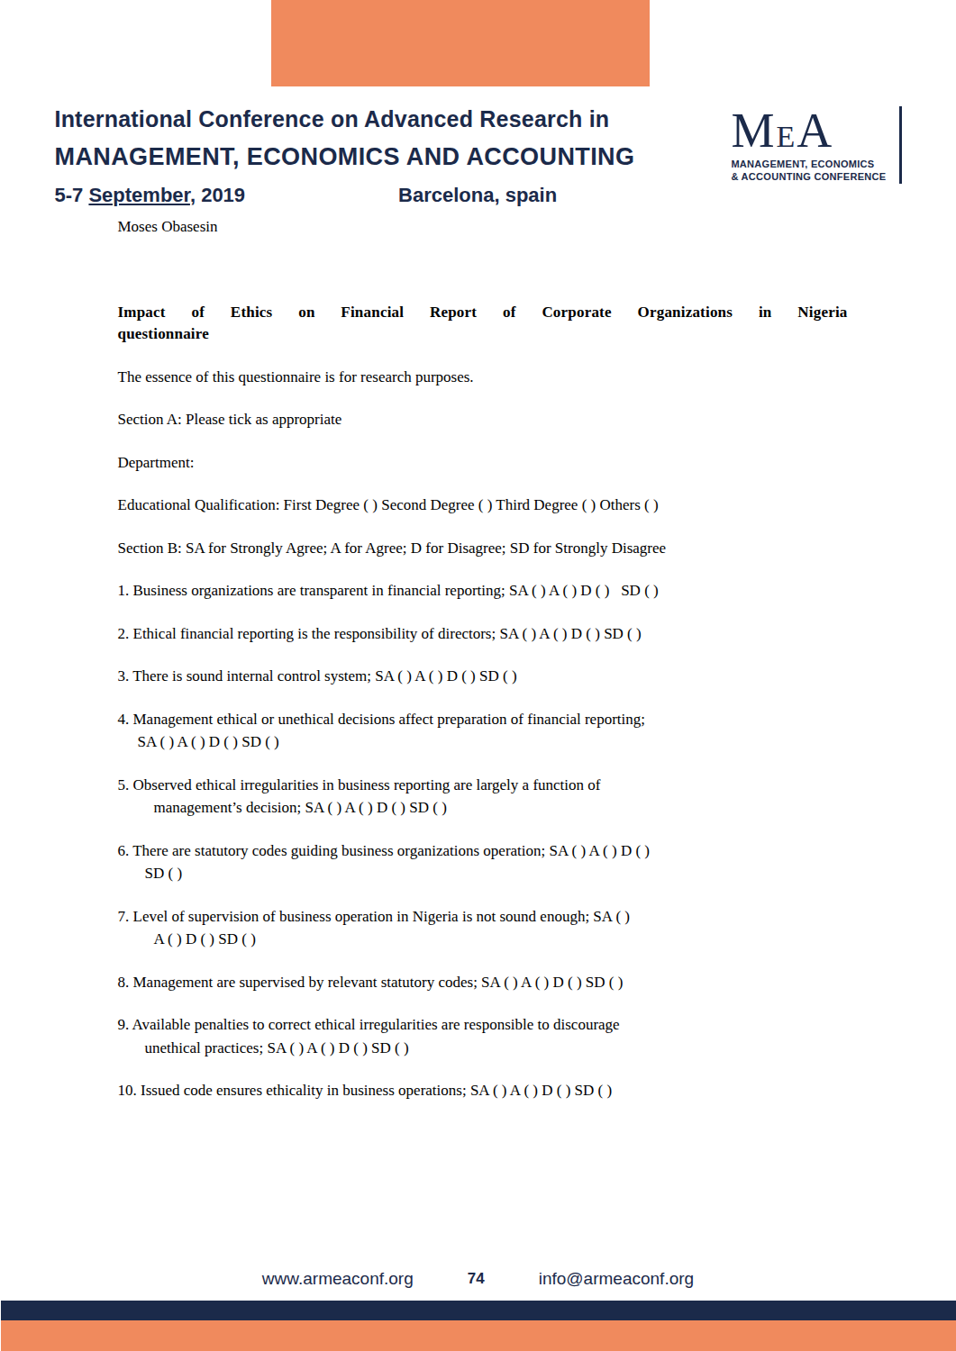International Conference on Advanced Research in
MANAGEMENT, ECONOMICS AND ACCOUNTING
5-7 September, 2019 Barcelona, spain
MEA
MANAGEMENT, ECONOMICS
& ACCOUNTING CONFERENCE
Moses Obasesin
Impact of Ethics on Financial Report of Corporate Organizations in Nigeria questionnaire
The essence of this questionnaire is for research purposes.
Section A: Please tick as appropriate
Department:
Educational Qualification: First Degree ( ) Second Degree ( ) Third Degree ( ) Others ( )
Section B: SA for Strongly Agree; A for Agree; D for Disagree; SD for Strongly Disagree
1. Business organizations are transparent in financial reporting; SA ( ) A ( ) D ( ) SD ( )
2. Ethical financial reporting is the responsibility of directors; SA ( ) A ( ) D ( ) SD ( )
3. There is sound internal control system; SA ( ) A ( ) D ( ) SD ( )
4. Management ethical or unethical decisions affect preparation of financial reporting;
SA ( ) A ( ) D ( ) SD ( )
5. Observed ethical irregularities in business reporting are largely a function of
management’s decision; SA ( ) A ( ) D ( ) SD ( )
6. There are statutory codes guiding business organizations operation; SA ( ) A ( ) D ( )
SD ( )
7. Level of supervision of business operation in Nigeria is not sound enough; SA ( )
A ( ) D ( ) SD ( )
8. Management are supervised by relevant statutory codes; SA ( ) A ( ) D ( ) SD ( )
9. Available penalties to correct ethical irregularities are responsible to discourage
unethical practices; SA ( ) A ( ) D ( ) SD ( )
10. Issued code ensures ethicality in business operations; SA ( ) A ( ) D ( ) SD ( )
www.armeaconf.org 74 info@armeaconf.org